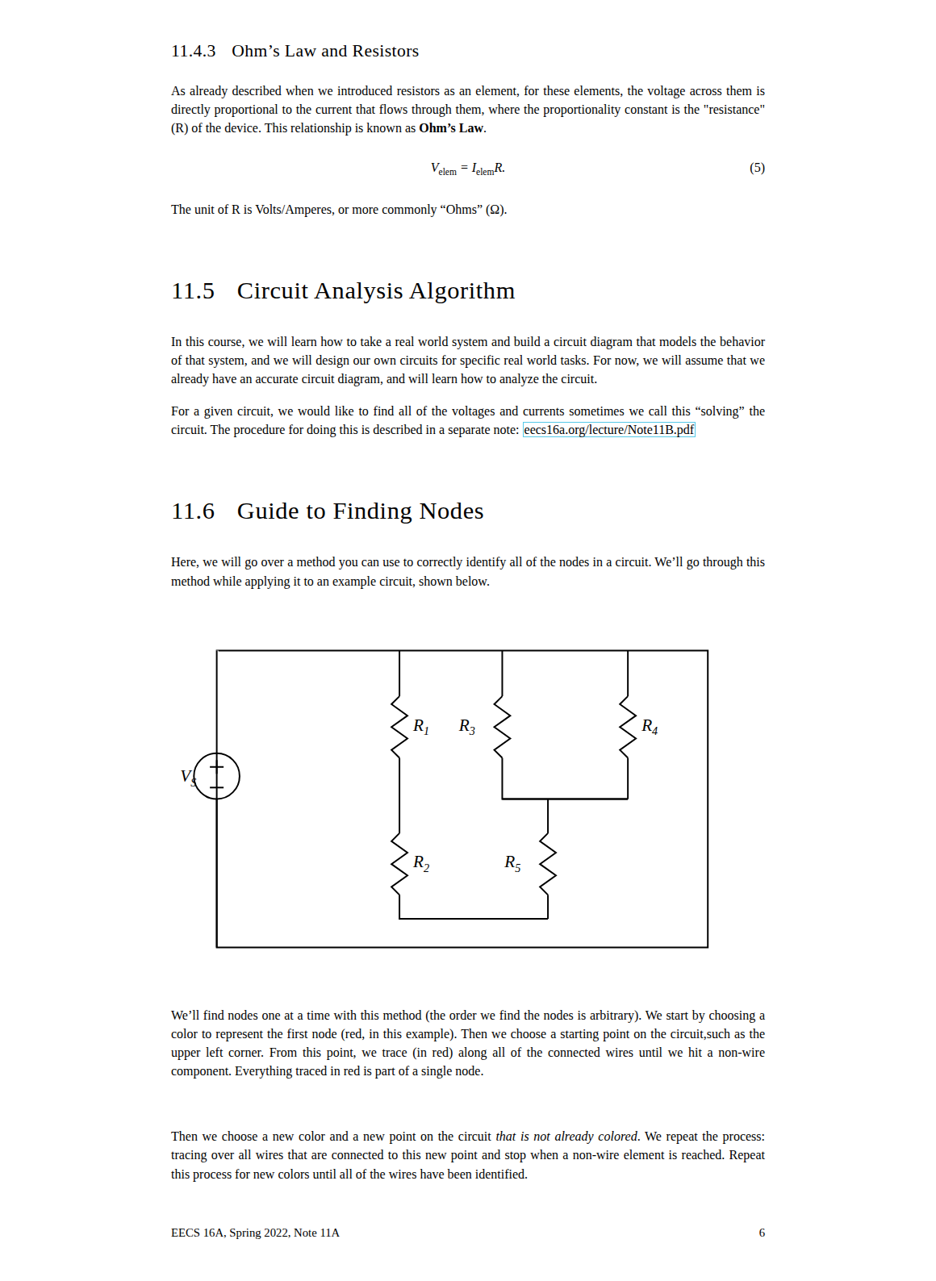11.4.3 Ohm’s Law and Resistors
As already described when we introduced resistors as an element, for these elements, the voltage across them is directly proportional to the current that flows through them, where the proportionality constant is the "resistance" (R) of the device. This relationship is known as Ohm’s Law.
Velem = IelemR. (5)
The unit of R is Volts/Amperes, or more commonly “Ohms” (Ω).
11.5 Circuit Analysis Algorithm
In this course, we will learn how to take a real world system and build a circuit diagram that models the behavior of that system, and we will design our own circuits for specific real world tasks. For now, we will assume that we already have an accurate circuit diagram, and will learn how to analyze the circuit.
For a given circuit, we would like to find all of the voltages and currents sometimes we call this “solving” the circuit. The procedure for doing this is described in a separate note: eecs16a.org/lecture/Note11B.pdf
11.6 Guide to Finding Nodes
Here, we will go over a method you can use to correctly identify all of the nodes in a circuit. We’ll go through this method while applying it to an example circuit, shown below.
VS R1 R2 R3 R4 R5
We’ll find nodes one at a time with this method (the order we find the nodes is arbitrary). We start by choosing a color to represent the first node (red, in this example). Then we choose a starting point on the circuit,such as the upper left corner. From this point, we trace (in red) along all of the connected wires until we hit a non-wire component. Everything traced in red is part of a single node.
Then we choose a new color and a new point on the circuit that is not already colored. We repeat the process: tracing over all wires that are connected to this new point and stop when a non-wire element is reached. Repeat this process for new colors until all of the wires have been identified.
EECS 16A, Spring 2022, Note 11A 6